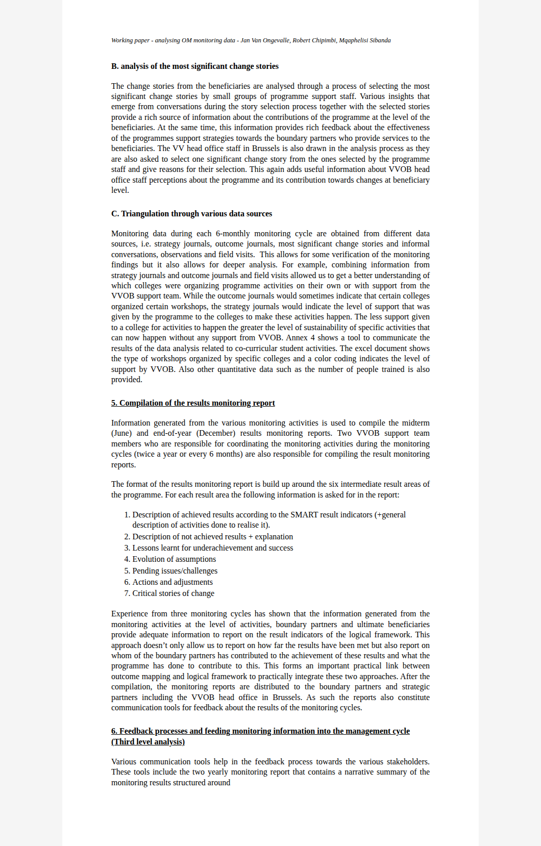Working paper - analysing OM monitoring data - Jan Van Ongevalle, Robert Chipimbi, Mqaphelisi Sibanda
B. analysis of the most significant change stories
The change stories from the beneficiaries are analysed through a process of selecting the most significant change stories by small groups of programme support staff. Various insights that emerge from conversations during the story selection process together with the selected stories provide a rich source of information about the contributions of the programme at the level of the beneficiaries. At the same time, this information provides rich feedback about the effectiveness of the programmes support strategies towards the boundary partners who provide services to the beneficiaries. The VV head office staff in Brussels is also drawn in the analysis process as they are also asked to select one significant change story from the ones selected by the programme staff and give reasons for their selection. This again adds useful information about VVOB head office staff perceptions about the programme and its contribution towards changes at beneficiary level.
C. Triangulation through various data sources
Monitoring data during each 6-monthly monitoring cycle are obtained from different data sources, i.e. strategy journals, outcome journals, most significant change stories and informal conversations, observations and field visits. This allows for some verification of the monitoring findings but it also allows for deeper analysis. For example, combining information from strategy journals and outcome journals and field visits allowed us to get a better understanding of which colleges were organizing programme activities on their own or with support from the VVOB support team. While the outcome journals would sometimes indicate that certain colleges organized certain workshops, the strategy journals would indicate the level of support that was given by the programme to the colleges to make these activities happen. The less support given to a college for activities to happen the greater the level of sustainability of specific activities that can now happen without any support from VVOB. Annex 4 shows a tool to communicate the results of the data analysis related to co-curricular student activities. The excel document shows the type of workshops organized by specific colleges and a color coding indicates the level of support by VVOB. Also other quantitative data such as the number of people trained is also provided.
5. Compilation of the results monitoring report
Information generated from the various monitoring activities is used to compile the midterm (June) and end-of-year (December) results monitoring reports. Two VVOB support team members who are responsible for coordinating the monitoring activities during the monitoring cycles (twice a year or every 6 months) are also responsible for compiling the result monitoring reports.
The format of the results monitoring report is build up around the six intermediate result areas of the programme. For each result area the following information is asked for in the report:
Description of achieved results according to the SMART result indicators (+general description of activities done to realise it).
Description of not achieved results + explanation
Lessons learnt for underachievement and success
Evolution of assumptions
Pending issues/challenges
Actions and adjustments
Critical stories of change
Experience from three monitoring cycles has shown that the information generated from the monitoring activities at the level of activities, boundary partners and ultimate beneficiaries provide adequate information to report on the result indicators of the logical framework. This approach doesn’t only allow us to report on how far the results have been met but also report on whom of the boundary partners has contributed to the achievement of these results and what the programme has done to contribute to this. This forms an important practical link between outcome mapping and logical framework to practically integrate these two approaches. After the compilation, the monitoring reports are distributed to the boundary partners and strategic partners including the VVOB head office in Brussels. As such the reports also constitute communication tools for feedback about the results of the monitoring cycles.
6. Feedback processes and feeding monitoring information into the management cycle (Third level analysis)
Various communication tools help in the feedback process towards the various stakeholders. These tools include the two yearly monitoring report that contains a narrative summary of the monitoring results structured around